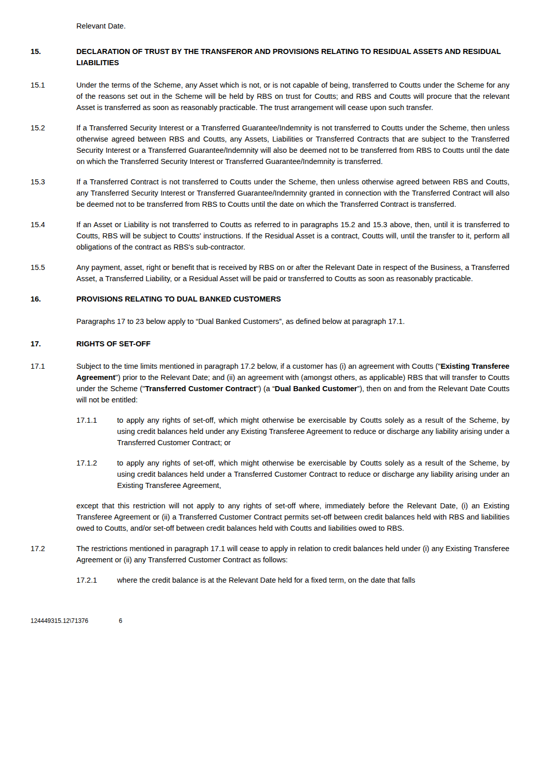Relevant Date.
15.
Declaration of trust by the transferor and provisions relating to residual assets and residual liabilities
15.1
Under the terms of the Scheme, any Asset which is not, or is not capable of being, transferred to Coutts under the Scheme for any of the reasons set out in the Scheme will be held by RBS on trust for Coutts; and RBS and Coutts will procure that the relevant Asset is transferred as soon as reasonably practicable. The trust arrangement will cease upon such transfer.
15.2
If a Transferred Security Interest or a Transferred Guarantee/Indemnity is not transferred to Coutts under the Scheme, then unless otherwise agreed between RBS and Coutts, any Assets, Liabilities or Transferred Contracts that are subject to the Transferred Security Interest or a Transferred Guarantee/Indemnity will also be deemed not to be transferred from RBS to Coutts until the date on which the Transferred Security Interest or Transferred Guarantee/Indemnity is transferred.
15.3
If a Transferred Contract is not transferred to Coutts under the Scheme, then unless otherwise agreed between RBS and Coutts, any Transferred Security Interest or Transferred Guarantee/Indemnity granted in connection with the Transferred Contract will also be deemed not to be transferred from RBS to Coutts until the date on which the Transferred Contract is transferred.
15.4
If an Asset or Liability is not transferred to Coutts as referred to in paragraphs 15.2 and 15.3 above, then, until it is transferred to Coutts, RBS will be subject to Coutts' instructions. If the Residual Asset is a contract, Coutts will, until the transfer to it, perform all obligations of the contract as RBS's sub-contractor.
15.5
Any payment, asset, right or benefit that is received by RBS on or after the Relevant Date in respect of the Business, a Transferred Asset, a Transferred Liability, or a Residual Asset will be paid or transferred to Coutts as soon as reasonably practicable.
16.
Provisions relating to dual banked customers
Paragraphs 17 to 23 below apply to “Dual Banked Customers”, as defined below at paragraph 17.1.
17.
Rights of set-off
17.1
Subject to the time limits mentioned in paragraph 17.2 below, if a customer has (i) an agreement with Coutts ("Existing Transferee Agreement") prior to the Relevant Date; and (ii) an agreement with (amongst others, as applicable) RBS that will transfer to Coutts under the Scheme ("Transferred Customer Contract") (a “Dual Banked Customer”), then on and from the Relevant Date Coutts will not be entitled:
17.1.1
to apply any rights of set-off, which might otherwise be exercisable by Coutts solely as a result of the Scheme, by using credit balances held under any Existing Transferee Agreement to reduce or discharge any liability arising under a Transferred Customer Contract; or
17.1.2
to apply any rights of set-off, which might otherwise be exercisable by Coutts solely as a result of the Scheme, by using credit balances held under a Transferred Customer Contract to reduce or discharge any liability arising under an Existing Transferee Agreement,
except that this restriction will not apply to any rights of set-off where, immediately before the Relevant Date, (i) an Existing Transferee Agreement or (ii) a Transferred Customer Contract permits set-off between credit balances held with RBS and liabilities owed to Coutts, and/or set-off between credit balances held with Coutts and liabilities owed to RBS.
17.2
The restrictions mentioned in paragraph 17.1 will cease to apply in relation to credit balances held under (i) any Existing Transferee Agreement or (ii) any Transferred Customer Contract as follows:
17.2.1
where the credit balance is at the Relevant Date held for a fixed term, on the date that falls
124449315.12\71376
6